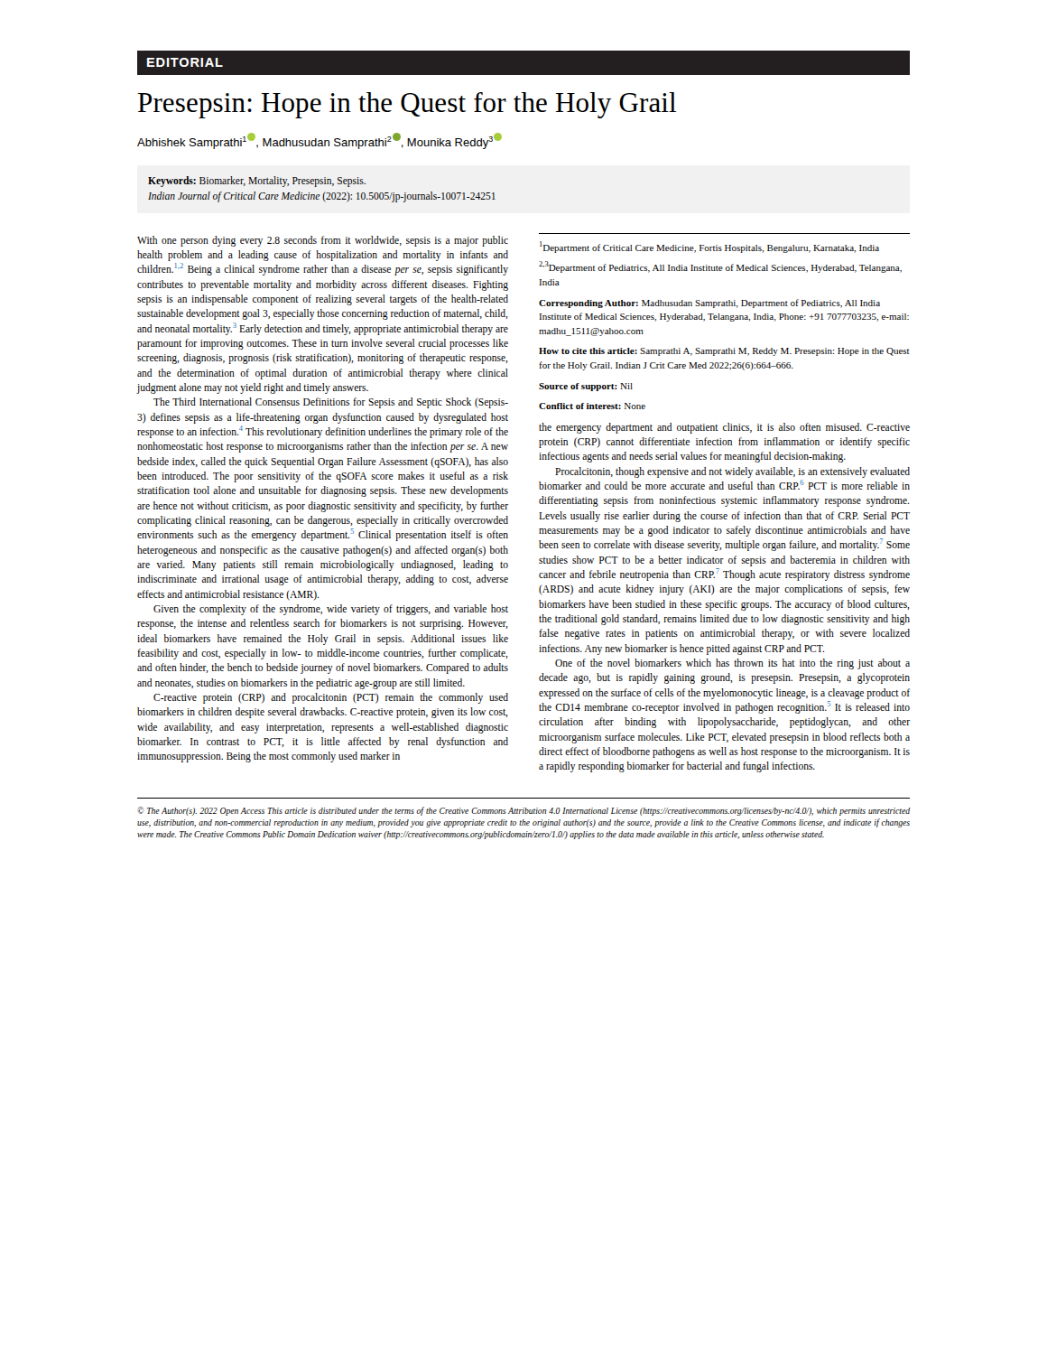EDITORIAL
Presepsin: Hope in the Quest for the Holy Grail
Abhishek Samprathi1 , Madhusudan Samprathi2 , Mounika Reddy3
Keywords: Biomarker, Mortality, Presepsin, Sepsis.
Indian Journal of Critical Care Medicine (2022): 10.5005/jp-journals-10071-24251
With one person dying every 2.8 seconds from it worldwide, sepsis is a major public health problem and a leading cause of hospitalization and mortality in infants and children.1,2 Being a clinical syndrome rather than a disease per se, sepsis significantly contributes to preventable mortality and morbidity across different diseases. Fighting sepsis is an indispensable component of realizing several targets of the health-related sustainable development goal 3, especially those concerning reduction of maternal, child, and neonatal mortality.3 Early detection and timely, appropriate antimicrobial therapy are paramount for improving outcomes. These in turn involve several crucial processes like screening, diagnosis, prognosis (risk stratification), monitoring of therapeutic response, and the determination of optimal duration of antimicrobial therapy where clinical judgment alone may not yield right and timely answers.
The Third International Consensus Definitions for Sepsis and Septic Shock (Sepsis-3) defines sepsis as a life-threatening organ dysfunction caused by dysregulated host response to an infection.4 This revolutionary definition underlines the primary role of the nonhomeostatic host response to microorganisms rather than the infection per se. A new bedside index, called the quick Sequential Organ Failure Assessment (qSOFA), has also been introduced. The poor sensitivity of the qSOFA score makes it useful as a risk stratification tool alone and unsuitable for diagnosing sepsis. These new developments are hence not without criticism, as poor diagnostic sensitivity and specificity, by further complicating clinical reasoning, can be dangerous, especially in critically overcrowded environments such as the emergency department.5 Clinical presentation itself is often heterogeneous and nonspecific as the causative pathogen(s) and affected organ(s) both are varied. Many patients still remain microbiologically undiagnosed, leading to indiscriminate and irrational usage of antimicrobial therapy, adding to cost, adverse effects and antimicrobial resistance (AMR).
Given the complexity of the syndrome, wide variety of triggers, and variable host response, the intense and relentless search for biomarkers is not surprising. However, ideal biomarkers have remained the Holy Grail in sepsis. Additional issues like feasibility and cost, especially in low- to middle-income countries, further complicate, and often hinder, the bench to bedside journey of novel biomarkers. Compared to adults and neonates, studies on biomarkers in the pediatric age-group are still limited.
C-reactive protein (CRP) and procalcitonin (PCT) remain the commonly used biomarkers in children despite several drawbacks. C-reactive protein, given its low cost, wide availability, and easy interpretation, represents a well-established diagnostic biomarker. In contrast to PCT, it is little affected by renal dysfunction and immunosuppression. Being the most commonly used marker in
1Department of Critical Care Medicine, Fortis Hospitals, Bengaluru, Karnataka, India
2,3Department of Pediatrics, All India Institute of Medical Sciences, Hyderabad, Telangana, India
Corresponding Author: Madhusudan Samprathi, Department of Pediatrics, All India Institute of Medical Sciences, Hyderabad, Telangana, India, Phone: +91 7077703235, e-mail: madhu_1511@yahoo.com
How to cite this article: Samprathi A, Samprathi M, Reddy M. Presepsin: Hope in the Quest for the Holy Grail. Indian J Crit Care Med 2022;26(6):664–666.
Source of support: Nil
Conflict of interest: None
the emergency department and outpatient clinics, it is also often misused. C-reactive protein (CRP) cannot differentiate infection from inflammation or identify specific infectious agents and needs serial values for meaningful decision-making.
Procalcitonin, though expensive and not widely available, is an extensively evaluated biomarker and could be more accurate and useful than CRP.6 PCT is more reliable in differentiating sepsis from noninfectious systemic inflammatory response syndrome. Levels usually rise earlier during the course of infection than that of CRP. Serial PCT measurements may be a good indicator to safely discontinue antimicrobials and have been seen to correlate with disease severity, multiple organ failure, and mortality.7 Some studies show PCT to be a better indicator of sepsis and bacteremia in children with cancer and febrile neutropenia than CRP.7 Though acute respiratory distress syndrome (ARDS) and acute kidney injury (AKI) are the major complications of sepsis, few biomarkers have been studied in these specific groups. The accuracy of blood cultures, the traditional gold standard, remains limited due to low diagnostic sensitivity and high false negative rates in patients on antimicrobial therapy, or with severe localized infections. Any new biomarker is hence pitted against CRP and PCT.
One of the novel biomarkers which has thrown its hat into the ring just about a decade ago, but is rapidly gaining ground, is presepsin. Presepsin, a glycoprotein expressed on the surface of cells of the myelomonocytic lineage, is a cleavage product of the CD14 membrane co-receptor involved in pathogen recognition.5 It is released into circulation after binding with lipopolysaccharide, peptidoglycan, and other microorganism surface molecules. Like PCT, elevated presepsin in blood reflects both a direct effect of bloodborne pathogens as well as host response to the microorganism. It is a rapidly responding biomarker for bacterial and fungal infections.
© The Author(s). 2022 Open Access This article is distributed under the terms of the Creative Commons Attribution 4.0 International License (https://creativecommons.org/licenses/by-nc/4.0/), which permits unrestricted use, distribution, and non-commercial reproduction in any medium, provided you give appropriate credit to the original author(s) and the source, provide a link to the Creative Commons license, and indicate if changes were made. The Creative Commons Public Domain Dedication waiver (http://creativecommons.org/publicdomain/zero/1.0/) applies to the data made available in this article, unless otherwise stated.